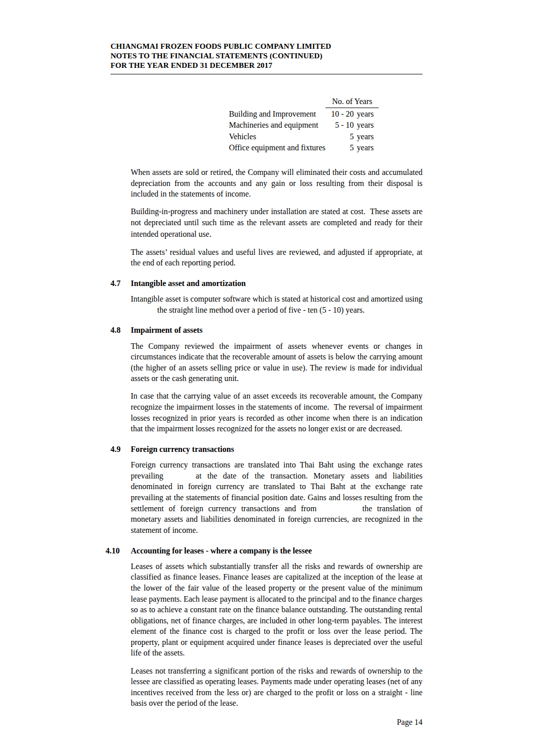CHIANGMAI FROZEN FOODS PUBLIC COMPANY LIMITED
NOTES TO THE FINANCIAL STATEMENTS (CONTINUED)
FOR THE YEAR ENDED 31 DECEMBER 2017
| | No. of Years |
| Building and Improvement | 10 - 20 | years |
| Machineries and equipment | 5 - 10 | years |
| Vehicles | 5 | years |
| Office equipment and fixtures | 5 | years |
When assets are sold or retired, the Company will eliminated their costs and accumulated depreciation from the accounts and any gain or loss resulting from their disposal is included in the statements of income.
Building-in-progress and machinery under installation are stated at cost. These assets are not depreciated until such time as the relevant assets are completed and ready for their intended operational use.
The assets’ residual values and useful lives are reviewed, and adjusted if appropriate, at the end of each reporting period.
4.7 Intangible asset and amortization
Intangible asset is computer software which is stated at historical cost and amortized using the straight line method over a period of five - ten (5 - 10) years.
4.8 Impairment of assets
The Company reviewed the impairment of assets whenever events or changes in circumstances indicate that the recoverable amount of assets is below the carrying amount (the higher of an assets selling price or value in use). The review is made for individual assets or the cash generating unit.
In case that the carrying value of an asset exceeds its recoverable amount, the Company recognize the impairment losses in the statements of income. The reversal of impairment losses recognized in prior years is recorded as other income when there is an indication that the impairment losses recognized for the assets no longer exist or are decreased.
4.9 Foreign currency transactions
Foreign currency transactions are translated into Thai Baht using the exchange rates prevailing at the date of the transaction. Monetary assets and liabilities denominated in foreign currency are translated to Thai Baht at the exchange rate prevailing at the statements of financial position date. Gains and losses resulting from the settlement of foreign currency transactions and from the translation of monetary assets and liabilities denominated in foreign currencies, are recognized in the statement of income.
4.10 Accounting for leases - where a company is the lessee
Leases of assets which substantially transfer all the risks and rewards of ownership are classified as finance leases. Finance leases are capitalized at the inception of the lease at the lower of the fair value of the leased property or the present value of the minimum lease payments. Each lease payment is allocated to the principal and to the finance charges so as to achieve a constant rate on the finance balance outstanding. The outstanding rental obligations, net of finance charges, are included in other long-term payables. The interest element of the finance cost is charged to the profit or loss over the lease period. The property, plant or equipment acquired under finance leases is depreciated over the useful life of the assets.
Leases not transferring a significant portion of the risks and rewards of ownership to the lessee are classified as operating leases. Payments made under operating leases (net of any incentives received from the less or) are charged to the profit or loss on a straight - line basis over the period of the lease.
Page 14